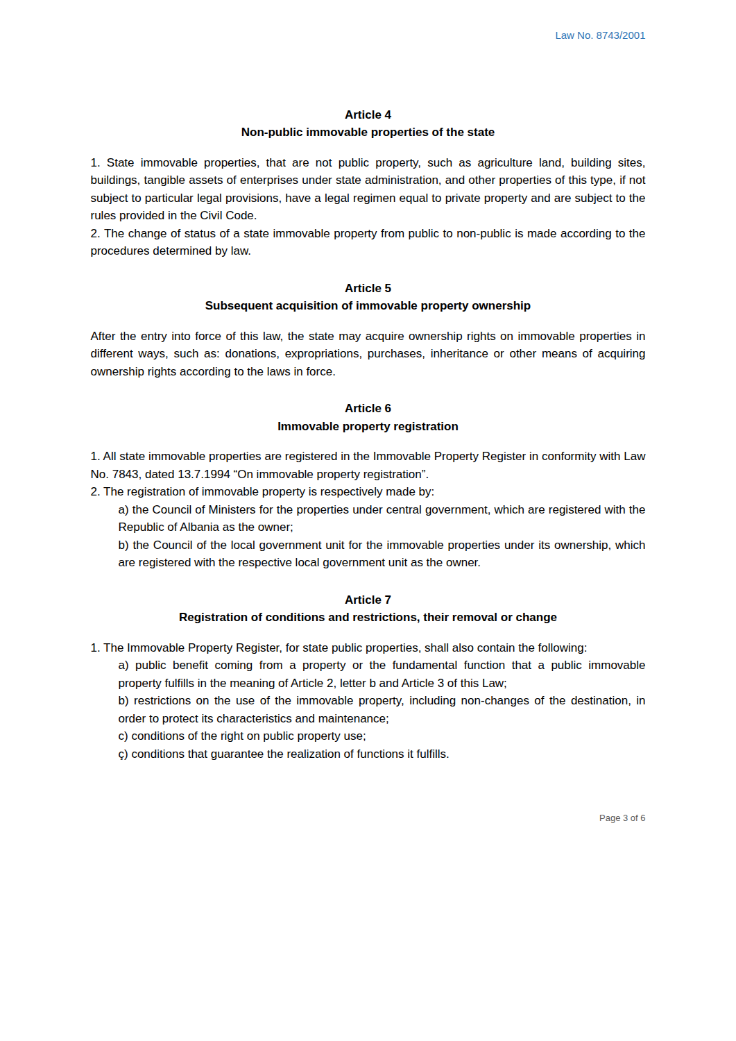Law No. 8743/2001
Article 4
Non-public immovable properties of the state
1. State immovable properties, that are not public property, such as agriculture land, building sites, buildings, tangible assets of enterprises under state administration, and other properties of this type, if not subject to particular legal provisions, have a legal regimen equal to private property and are subject to the rules provided in the Civil Code.
2. The change of status of a state immovable property from public to non-public is made according to the procedures determined by law.
Article 5
Subsequent acquisition of immovable property ownership
After the entry into force of this law, the state may acquire ownership rights on immovable properties in different ways, such as: donations, expropriations, purchases, inheritance or other means of acquiring ownership rights according to the laws in force.
Article 6
Immovable property registration
1. All state immovable properties are registered in the Immovable Property Register in conformity with Law No. 7843, dated 13.7.1994 “On immovable property registration”.
2. The registration of immovable property is respectively made by:
a) the Council of Ministers for the properties under central government, which are registered with the Republic of Albania as the owner;
b) the Council of the local government unit for the immovable properties under its ownership, which are registered with the respective local government unit as the owner.
Article 7
Registration of conditions and restrictions, their removal or change
1. The Immovable Property Register, for state public properties, shall also contain the following:
a) public benefit coming from a property or the fundamental function that a public immovable property fulfills in the meaning of Article 2, letter b and Article 3 of this Law;
b) restrictions on the use of the immovable property, including non-changes of the destination, in order to protect its characteristics and maintenance;
c) conditions of the right on public property use;
ç) conditions that guarantee the realization of functions it fulfills.
Page 3 of 6